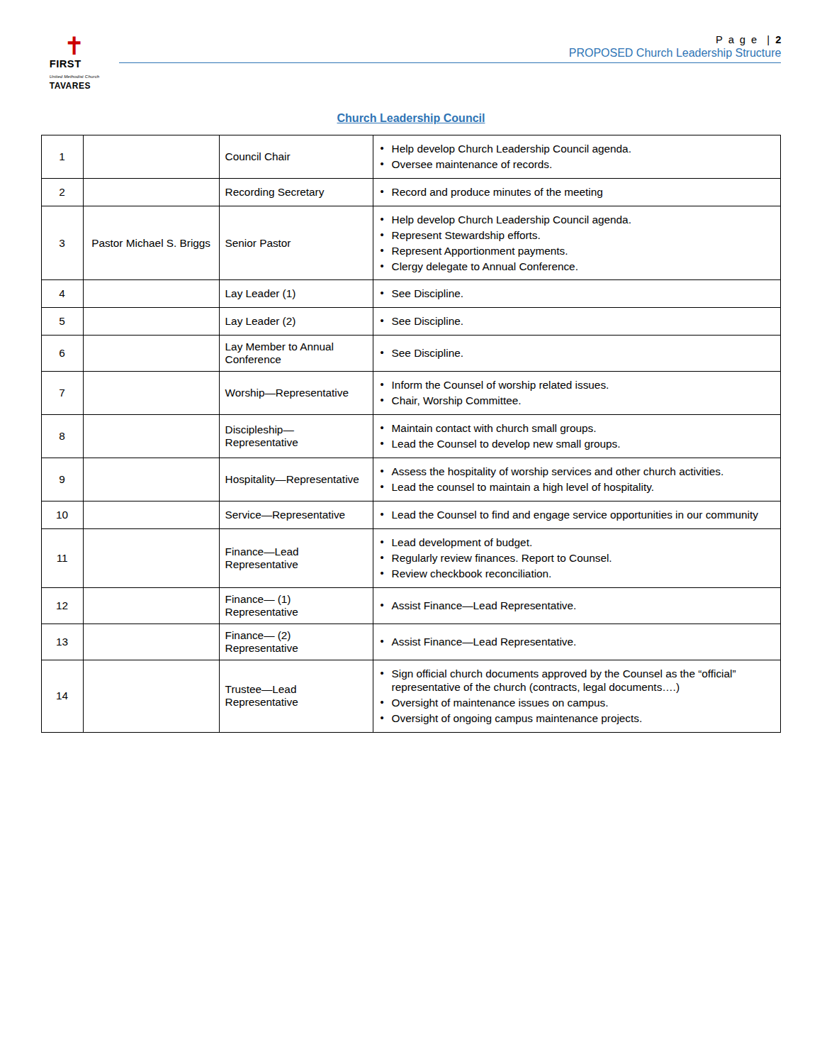✝FIRST
United Methodist Church
TAVARES
P a g e | 2
PROPOSED Church Leadership Structure
Church Leadership Council
| 1 | | Council Chair | Help develop Church Leadership Council agenda. Oversee maintenance of records. |
| 2 | | Recording Secretary | Record and produce minutes of the meeting |
| 3 | Pastor Michael S. Briggs | Senior Pastor | Help develop Church Leadership Council agenda. Represent Stewardship efforts. Represent Apportionment payments. Clergy delegate to Annual Conference. |
| 4 | | Lay Leader (1) | See Discipline. |
| 5 | | Lay Leader (2) | See Discipline. |
| 6 | | Lay Member to Annual Conference | See Discipline. |
| 7 | | Worship—Representative | Inform the Counsel of worship related issues. Chair, Worship Committee. |
| 8 | | Discipleship—Representative | Maintain contact with church small groups. Lead the Counsel to develop new small groups. |
| 9 | | Hospitality—Representative | Assess the hospitality of worship services and other church activities. Lead the counsel to maintain a high level of hospitality. |
| 10 | | Service—Representative | Lead the Counsel to find and engage service opportunities in our community |
| 11 | | Finance—Lead Representative | Lead development of budget. Regularly review finances. Report to Counsel. Review checkbook reconciliation. |
| 12 | | Finance— (1) Representative | Assist Finance—Lead Representative. |
| 13 | | Finance— (2) Representative | Assist Finance—Lead Representative. |
| 14 | | Trustee—Lead Representative | Sign official church documents approved by the Counsel as the “official” representative of the church (contracts, legal documents….) Oversight of maintenance issues on campus. Oversight of ongoing campus maintenance projects. |